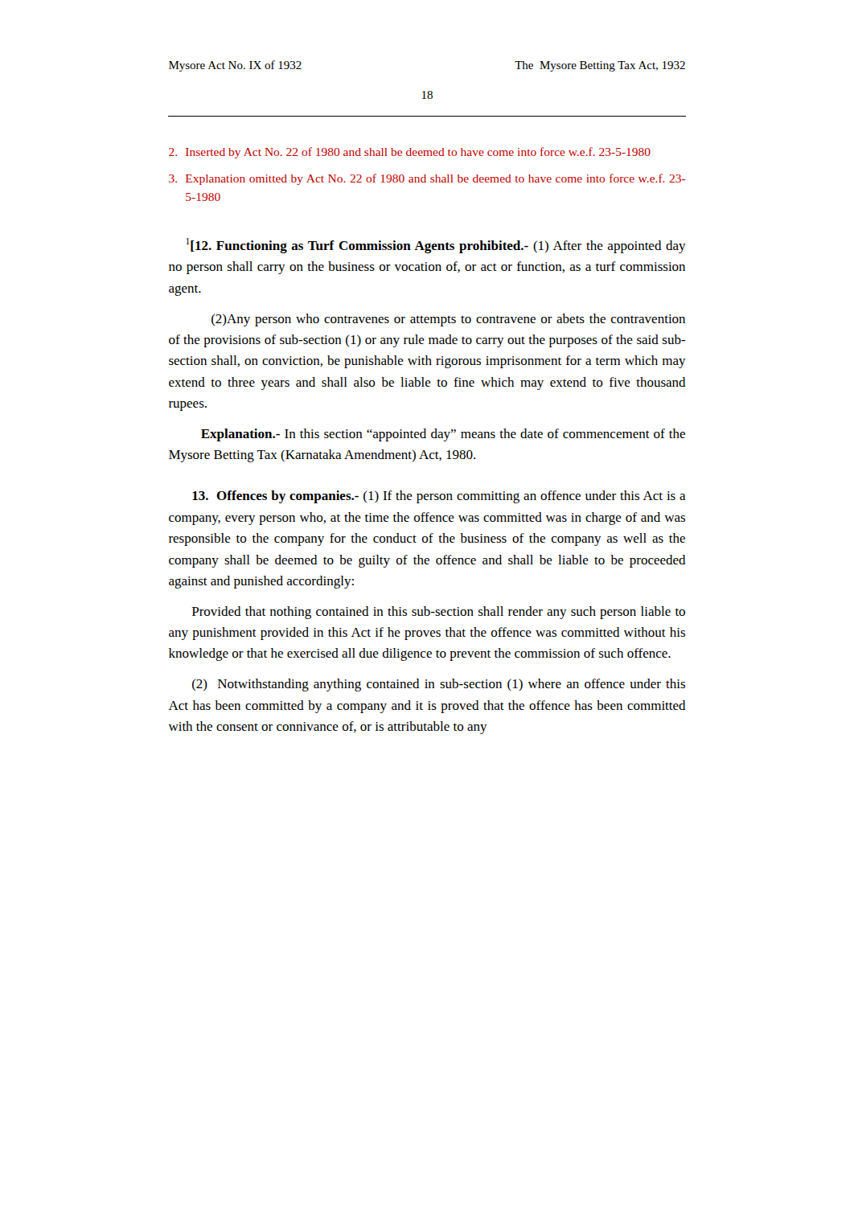Mysore Act No. IX of 1932
The Mysore Betting Tax Act, 1932
18
2. Inserted by Act No. 22 of 1980 and shall be deemed to have come into force w.e.f. 23-5-1980
3. Explanation omitted by Act No. 22 of 1980 and shall be deemed to have come into force w.e.f. 23-5-1980
1[12. Functioning as Turf Commission Agents prohibited.- (1) After the appointed day no person shall carry on the business or vocation of, or act or function, as a turf commission agent.
(2)Any person who contravenes or attempts to contravene or abets the contravention of the provisions of sub-section (1) or any rule made to carry out the purposes of the said sub-section shall, on conviction, be punishable with rigorous imprisonment for a term which may extend to three years and shall also be liable to fine which may extend to five thousand rupees.
Explanation.- In this section “appointed day” means the date of commencement of the Mysore Betting Tax (Karnataka Amendment) Act, 1980.
13. Offences by companies.- (1) If the person committing an offence under this Act is a company, every person who, at the time the offence was committed was in charge of and was responsible to the company for the conduct of the business of the company as well as the company shall be deemed to be guilty of the offence and shall be liable to be proceeded against and punished accordingly:
Provided that nothing contained in this sub-section shall render any such person liable to any punishment provided in this Act if he proves that the offence was committed without his knowledge or that he exercised all due diligence to prevent the commission of such offence.
(2) Notwithstanding anything contained in sub-section (1) where an offence under this Act has been committed by a company and it is proved that the offence has been committed with the consent or connivance of, or is attributable to any